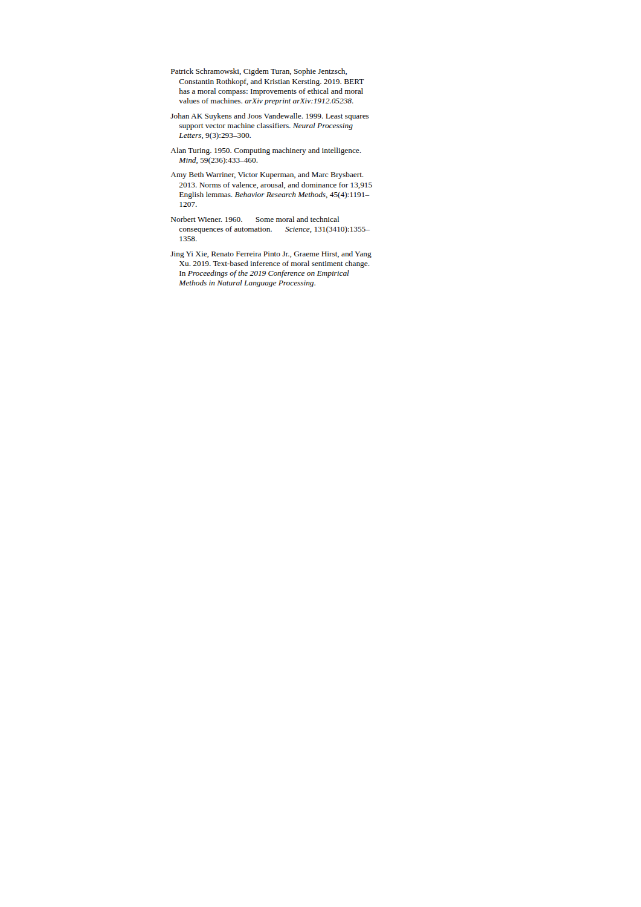Patrick Schramowski, Cigdem Turan, Sophie Jentzsch, Constantin Rothkopf, and Kristian Kersting. 2019. BERT has a moral compass: Improvements of ethical and moral values of machines. arXiv preprint arXiv:1912.05238.
Johan AK Suykens and Joos Vandewalle. 1999. Least squares support vector machine classifiers. Neural Processing Letters, 9(3):293–300.
Alan Turing. 1950. Computing machinery and intelligence. Mind, 59(236):433–460.
Amy Beth Warriner, Victor Kuperman, and Marc Brysbaert. 2013. Norms of valence, arousal, and dominance for 13,915 English lemmas. Behavior Research Methods, 45(4):1191–1207.
Norbert Wiener. 1960. Some moral and technical consequences of automation. Science, 131(3410):1355–1358.
Jing Yi Xie, Renato Ferreira Pinto Jr., Graeme Hirst, and Yang Xu. 2019. Text-based inference of moral sentiment change. In Proceedings of the 2019 Conference on Empirical Methods in Natural Language Processing.